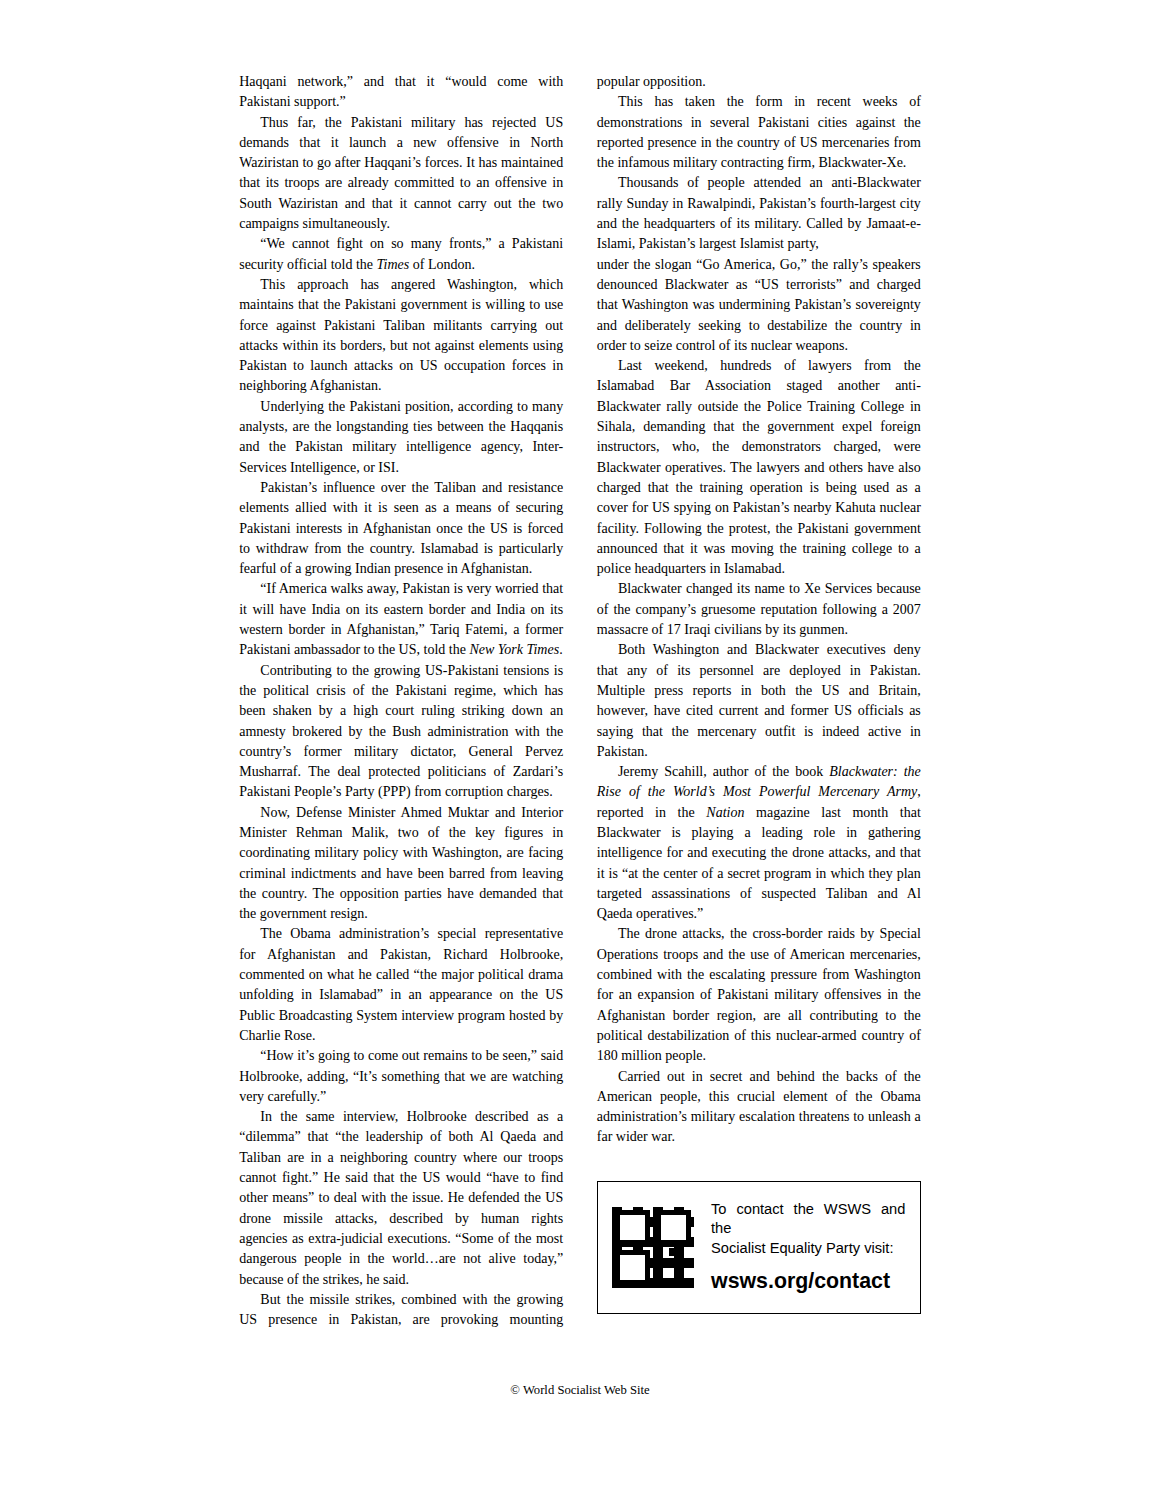Haqqani network,” and that it “would come with Pakistani support.”
Thus far, the Pakistani military has rejected US demands that it launch a new offensive in North Waziristan to go after Haqqani’s forces. It has maintained that its troops are already committed to an offensive in South Waziristan and that it cannot carry out the two campaigns simultaneously.
“We cannot fight on so many fronts,” a Pakistani security official told the Times of London.
This approach has angered Washington, which maintains that the Pakistani government is willing to use force against Pakistani Taliban militants carrying out attacks within its borders, but not against elements using Pakistan to launch attacks on US occupation forces in neighboring Afghanistan.
Underlying the Pakistani position, according to many analysts, are the longstanding ties between the Haqqanis and the Pakistan military intelligence agency, Inter-Services Intelligence, or ISI.
Pakistan’s influence over the Taliban and resistance elements allied with it is seen as a means of securing Pakistani interests in Afghanistan once the US is forced to withdraw from the country. Islamabad is particularly fearful of a growing Indian presence in Afghanistan.
“If America walks away, Pakistan is very worried that it will have India on its eastern border and India on its western border in Afghanistan,” Tariq Fatemi, a former Pakistani ambassador to the US, told the New York Times.
Contributing to the growing US-Pakistani tensions is the political crisis of the Pakistani regime, which has been shaken by a high court ruling striking down an amnesty brokered by the Bush administration with the country’s former military dictator, General Pervez Musharraf. The deal protected politicians of Zardari’s Pakistani People’s Party (PPP) from corruption charges.
Now, Defense Minister Ahmed Muktar and Interior Minister Rehman Malik, two of the key figures in coordinating military policy with Washington, are facing criminal indictments and have been barred from leaving the country. The opposition parties have demanded that the government resign.
The Obama administration’s special representative for Afghanistan and Pakistan, Richard Holbrooke, commented on what he called “the major political drama unfolding in Islamabad” in an appearance on the US Public Broadcasting System interview program hosted by Charlie Rose.
“How it’s going to come out remains to be seen,” said Holbrooke, adding, “It’s something that we are watching very carefully.”
In the same interview, Holbrooke described as a “dilemma” that “the leadership of both Al Qaeda and Taliban are in a neighboring country where our troops cannot fight.” He said that the US would “have to find other means” to deal with the issue. He defended the US drone missile attacks, described by human rights agencies as extra-judicial executions. “Some of the most dangerous people in the world…are not alive today,” because of the strikes, he said.
But the missile strikes, combined with the growing US presence in Pakistan, are provoking mounting popular opposition.
This has taken the form in recent weeks of demonstrations in several Pakistani cities against the reported presence in the country of US mercenaries from the infamous military contracting firm, Blackwater-Xe.
Thousands of people attended an anti-Blackwater rally Sunday in Rawalpindi, Pakistan’s fourth-largest city and the headquarters of its military. Called by Jamaat-e-Islami, Pakistan’s largest Islamist party,
under the slogan “Go America, Go,” the rally’s speakers denounced Blackwater as “US terrorists” and charged that Washington was undermining Pakistan’s sovereignty and deliberately seeking to destabilize the country in order to seize control of its nuclear weapons.
Last weekend, hundreds of lawyers from the Islamabad Bar Association staged another anti-Blackwater rally outside the Police Training College in Sihala, demanding that the government expel foreign instructors, who, the demonstrators charged, were Blackwater operatives. The lawyers and others have also charged that the training operation is being used as a cover for US spying on Pakistan’s nearby Kahuta nuclear facility. Following the protest, the Pakistani government announced that it was moving the training college to a police headquarters in Islamabad.
Blackwater changed its name to Xe Services because of the company’s gruesome reputation following a 2007 massacre of 17 Iraqi civilians by its gunmen.
Both Washington and Blackwater executives deny that any of its personnel are deployed in Pakistan. Multiple press reports in both the US and Britain, however, have cited current and former US officials as saying that the mercenary outfit is indeed active in Pakistan.
Jeremy Scahill, author of the book Blackwater: the Rise of the World’s Most Powerful Mercenary Army, reported in the Nation magazine last month that Blackwater is playing a leading role in gathering intelligence for and executing the drone attacks, and that it is “at the center of a secret program in which they plan targeted assassinations of suspected Taliban and Al Qaeda operatives.”
The drone attacks, the cross-border raids by Special Operations troops and the use of American mercenaries, combined with the escalating pressure from Washington for an expansion of Pakistani military offensives in the Afghanistan border region, are all contributing to the political destabilization of this nuclear-armed country of 180 million people.
Carried out in secret and behind the backs of the American people, this crucial element of the Obama administration’s military escalation threatens to unleash a far wider war.
To contact the WSWS and the
Socialist Equality Party visit: wsws.org/contact
© World Socialist Web Site